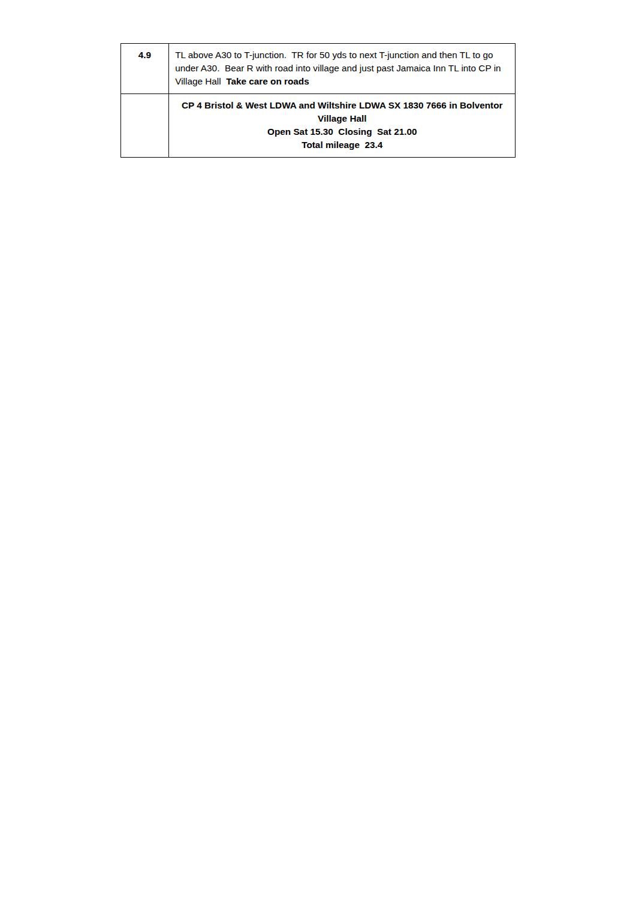| 4.9 | TL above A30 to T-junction. TR for 50 yds to next T-junction and then TL to go under A30. Bear R with road into village and just past Jamaica Inn TL into CP in Village Hall Take care on roads |
| | CP 4 Bristol & West LDWA and Wiltshire LDWA SX 1830 7666 in Bolventor Village Hall Open Sat 15.30 Closing Sat 21.00 Total mileage 23.4 |